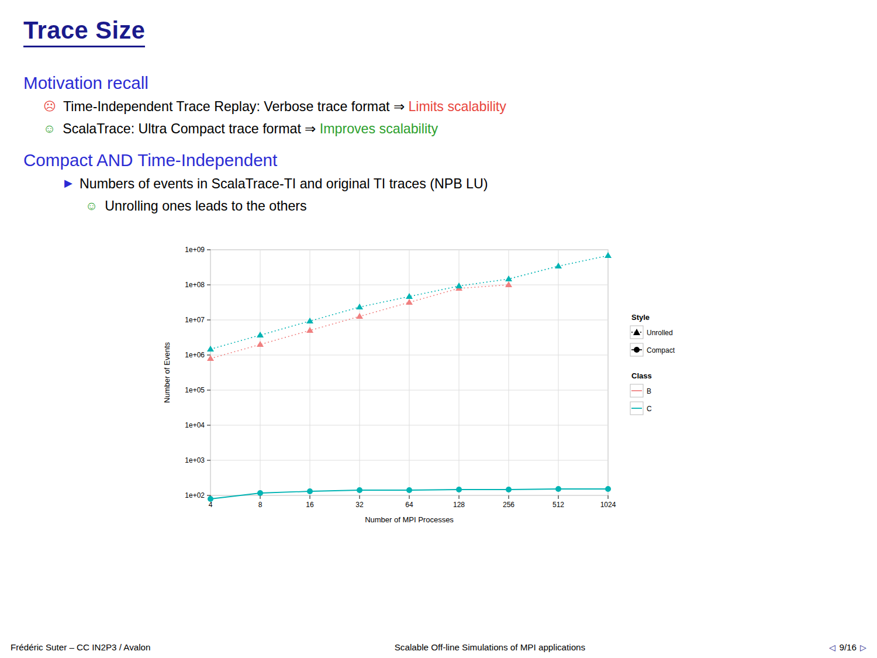Trace Size
Motivation recall
☹Time-Independent Trace Replay: Verbose trace format ⇒ Limits scalability
☺ScalaTrace: Ultra Compact trace format ⇒ Improves scalability
Compact AND Time-Independent
▶Numbers of events in ScalaTrace-TI and original TI traces (NPB LU)
☺Unrolling ones leads to the others
1e+02 1e+03 1e+04 1e+05 1e+06 1e+07 1e+08 1e+09 4 8 16 32 64 128 256 512 1024 Number of MPI Processes Number of Events Style Unrolled Compact Class B C
Frédéric Suter – CC IN2P3 / Avalon
Scalable Off-line Simulations of MPI applications
◁9/16▷